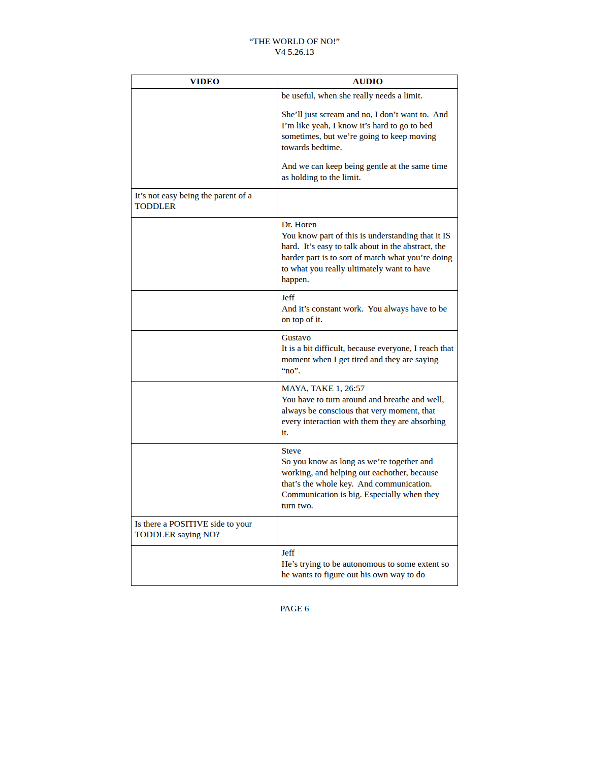“THE WORLD OF NO!” V4 5.26.13
| VIDEO | AUDIO |
| --- | --- |
| | be useful, when she really needs a limit. She’ll just scream and no, I don’t want to. And I’m like yeah, I know it’s hard to go to bed sometimes, but we’re going to keep moving towards bedtime. And we can keep being gentle at the same time as holding to the limit. |
| It’s not easy being the parent of a TODDLER | |
| | Dr. Horen You know part of this is understanding that it IS hard. It’s easy to talk about in the abstract, the harder part is to sort of match what you’re doing to what you really ultimately want to have happen. |
| | Jeff And it’s constant work. You always have to be on top of it. |
| | Gustavo It is a bit difficult, because everyone, I reach that moment when I get tired and they are saying “no”. |
| | MAYA, TAKE 1, 26:57 You have to turn around and breathe and well, always be conscious that very moment, that every interaction with them they are absorbing it. |
| | Steve So you know as long as we’re together and working, and helping out eachother, because that’s the whole key. And communication. Communication is big. Especially when they turn two. |
| Is there a POSITIVE side to your TODDLER saying NO? | |
| | Jeff He’s trying to be autonomous to some extent so he wants to figure out his own way to do |
PAGE 6